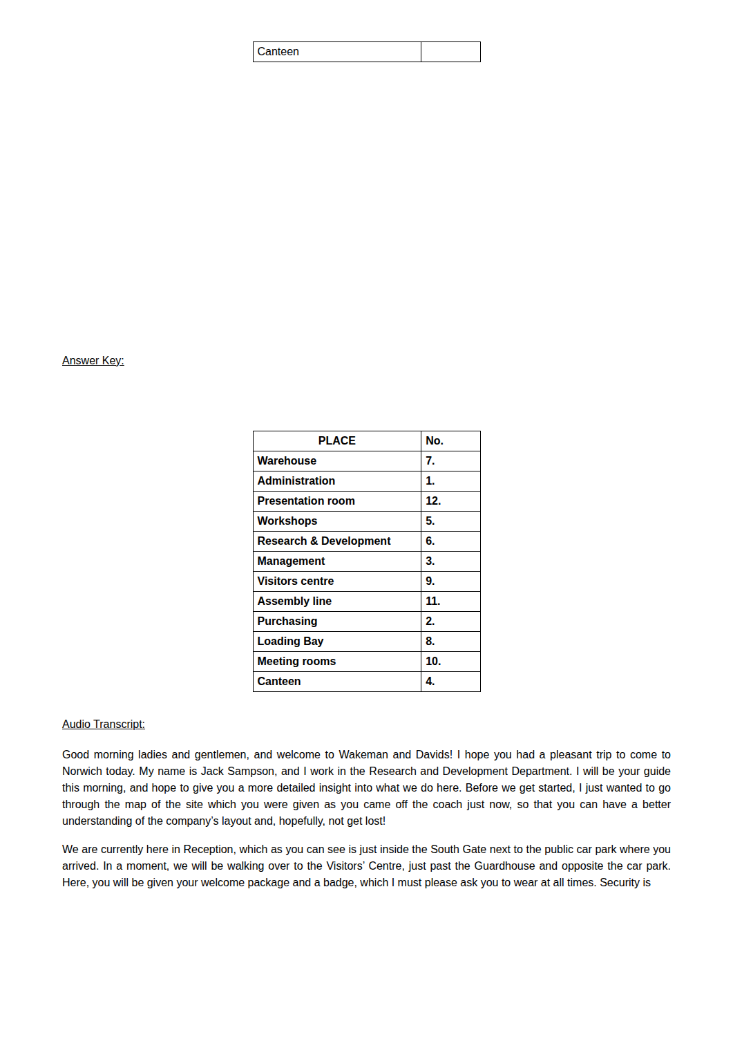| Canteen | |
Answer Key:
| PLACE | No. |
| --- | --- |
| Warehouse | 7. |
| Administration | 1. |
| Presentation room | 12. |
| Workshops | 5. |
| Research & Development | 6. |
| Management | 3. |
| Visitors centre | 9. |
| Assembly line | 11. |
| Purchasing | 2. |
| Loading Bay | 8. |
| Meeting rooms | 10. |
| Canteen | 4. |
Audio Transcript:
Good morning ladies and gentlemen, and welcome to Wakeman and Davids! I hope you had a pleasant trip to come to Norwich today. My name is Jack Sampson, and I work in the Research and Development Department. I will be your guide this morning, and hope to give you a more detailed insight into what we do here. Before we get started, I just wanted to go through the map of the site which you were given as you came off the coach just now, so that you can have a better understanding of the company’s layout and, hopefully, not get lost!
We are currently here in Reception, which as you can see is just inside the South Gate next to the public car park where you arrived. In a moment, we will be walking over to the Visitors’ Centre, just past the Guardhouse and opposite the car park. Here, you will be given your welcome package and a badge, which I must please ask you to wear at all times. Security is